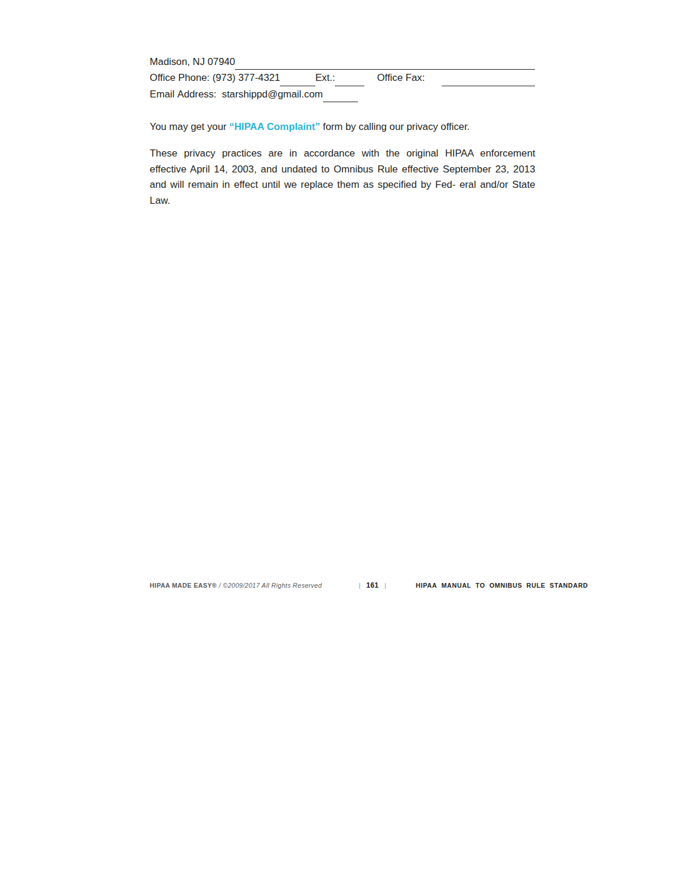Madison, NJ 07940
Office Phone: (973) 377-4321 Ext.: Office Fax:
Email Address: starshippd@gmail.com
You may get your “HIPAA Complaint” form by calling our privacy officer.
These privacy practices are in accordance with the original HIPAA enforcement effective April 14, 2003, and undated to Omnibus Rule effective September 23, 2013 and will remain in effect until we replace them as specified by Fed- eral and/or State Law.
HIPAA MADE EASY® / ©2009/2017 All Rights Reserved |161| HIPAA MANUAL TO OMNIBUS RULE STANDARD